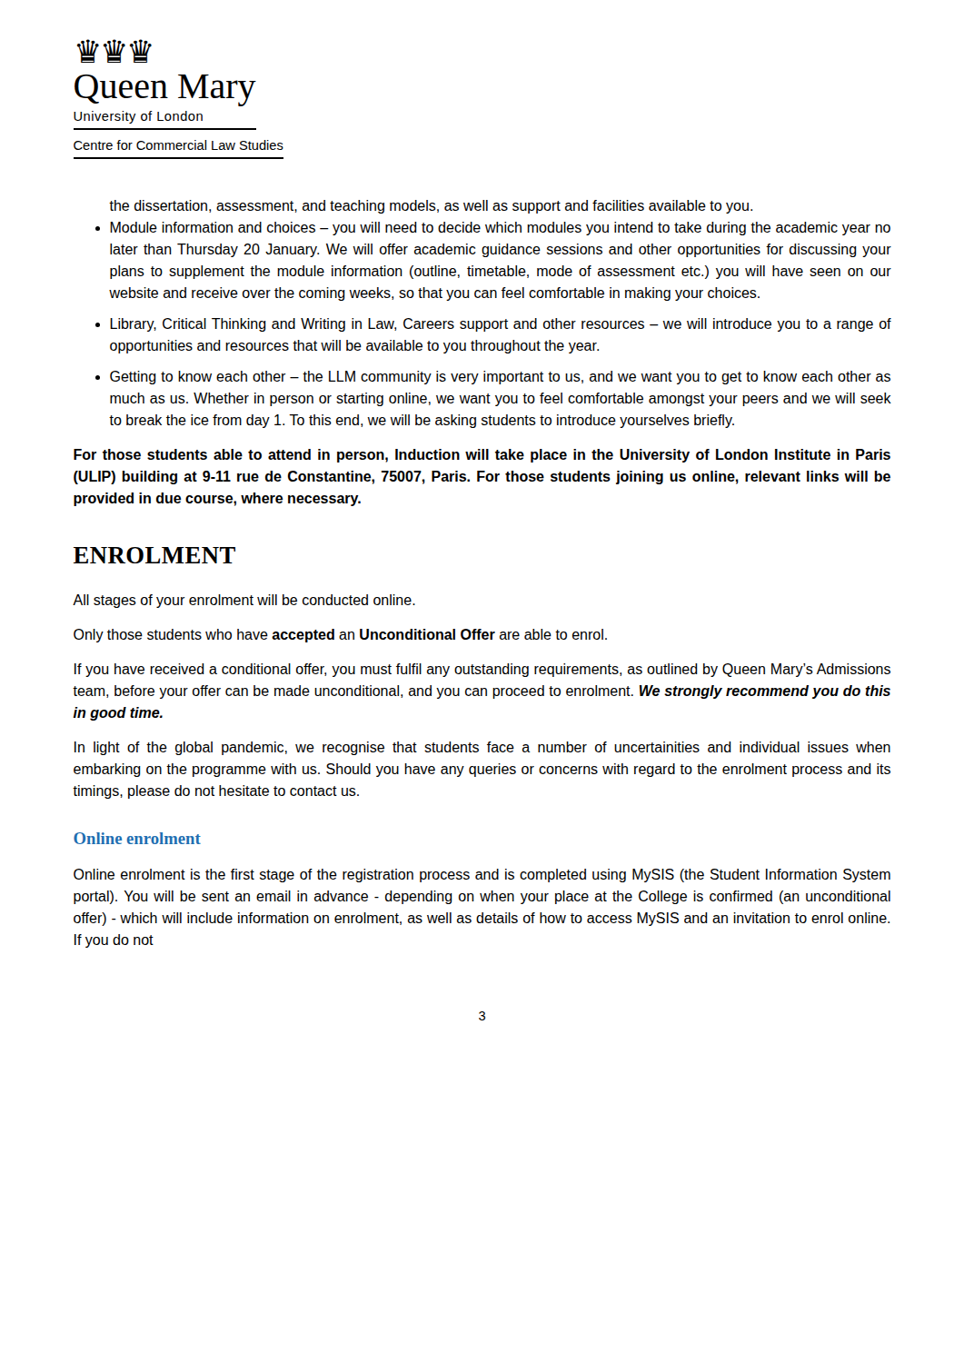♛♛♛
Queen Mary
University of London
Centre for Commercial Law Studies
the dissertation, assessment, and teaching models, as well as support and facilities available to you.
Module information and choices – you will need to decide which modules you intend to take during the academic year no later than Thursday 20 January. We will offer academic guidance sessions and other opportunities for discussing your plans to supplement the module information (outline, timetable, mode of assessment etc.) you will have seen on our website and receive over the coming weeks, so that you can feel comfortable in making your choices.
Library, Critical Thinking and Writing in Law, Careers support and other resources – we will introduce you to a range of opportunities and resources that will be available to you throughout the year.
Getting to know each other – the LLM community is very important to us, and we want you to get to know each other as much as us. Whether in person or starting online, we want you to feel comfortable amongst your peers and we will seek to break the ice from day 1. To this end, we will be asking students to introduce yourselves briefly.
For those students able to attend in person, Induction will take place in the University of London Institute in Paris (ULIP) building at 9-11 rue de Constantine, 75007, Paris. For those students joining us online, relevant links will be provided in due course, where necessary.
ENROLMENT
All stages of your enrolment will be conducted online.
Only those students who have accepted an Unconditional Offer are able to enrol.
If you have received a conditional offer, you must fulfil any outstanding requirements, as outlined by Queen Mary’s Admissions team, before your offer can be made unconditional, and you can proceed to enrolment. We strongly recommend you do this in good time.
In light of the global pandemic, we recognise that students face a number of uncertainities and individual issues when embarking on the programme with us. Should you have any queries or concerns with regard to the enrolment process and its timings, please do not hesitate to contact us.
Online enrolment
Online enrolment is the first stage of the registration process and is completed using MySIS (the Student Information System portal). You will be sent an email in advance - depending on when your place at the College is confirmed (an unconditional offer) - which will include information on enrolment, as well as details of how to access MySIS and an invitation to enrol online. If you do not
3